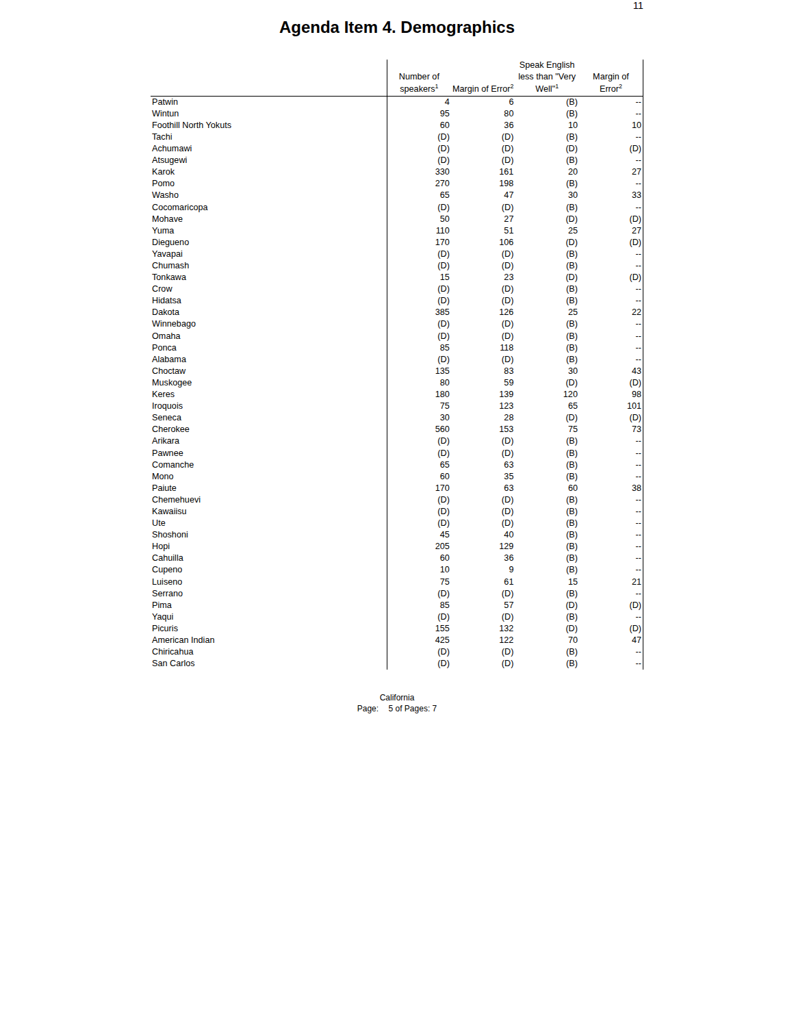11
Agenda Item 4. Demographics
| | Number of speakers 1 | Margin of Error 2 | Speak English less than "Very Well" 1 | Margin of Error 2 |
| --- | --- | --- | --- | --- |
| Patwin | 4 | 6 | (B) | -- |
| Wintun | 95 | 80 | (B) | -- |
| Foothill North Yokuts | 60 | 36 | 10 | 10 |
| Tachi | (D) | (D) | (B) | -- |
| Achumawi | (D) | (D) | (D) | (D) |
| Atsugewi | (D) | (D) | (B) | -- |
| Karok | 330 | 161 | 20 | 27 |
| Pomo | 270 | 198 | (B) | -- |
| Washo | 65 | 47 | 30 | 33 |
| Cocomaricopa | (D) | (D) | (B) | -- |
| Mohave | 50 | 27 | (D) | (D) |
| Yuma | 110 | 51 | 25 | 27 |
| Diegueno | 170 | 106 | (D) | (D) |
| Yavapai | (D) | (D) | (B) | -- |
| Chumash | (D) | (D) | (B) | -- |
| Tonkawa | 15 | 23 | (D) | (D) |
| Crow | (D) | (D) | (B) | -- |
| Hidatsa | (D) | (D) | (B) | -- |
| Dakota | 385 | 126 | 25 | 22 |
| Winnebago | (D) | (D) | (B) | -- |
| Omaha | (D) | (D) | (B) | -- |
| Ponca | 85 | 118 | (B) | -- |
| Alabama | (D) | (D) | (B) | -- |
| Choctaw | 135 | 83 | 30 | 43 |
| Muskogee | 80 | 59 | (D) | (D) |
| Keres | 180 | 139 | 120 | 98 |
| Iroquois | 75 | 123 | 65 | 101 |
| Seneca | 30 | 28 | (D) | (D) |
| Cherokee | 560 | 153 | 75 | 73 |
| Arikara | (D) | (D) | (B) | -- |
| Pawnee | (D) | (D) | (B) | -- |
| Comanche | 65 | 63 | (B) | -- |
| Mono | 60 | 35 | (B) | -- |
| Paiute | 170 | 63 | 60 | 38 |
| Chemehuevi | (D) | (D) | (B) | -- |
| Kawaiisu | (D) | (D) | (B) | -- |
| Ute | (D) | (D) | (B) | -- |
| Shoshoni | 45 | 40 | (B) | -- |
| Hopi | 205 | 129 | (B) | -- |
| Cahuilla | 60 | 36 | (B) | -- |
| Cupeno | 10 | 9 | (B) | -- |
| Luiseno | 75 | 61 | 15 | 21 |
| Serrano | (D) | (D) | (B) | -- |
| Pima | 85 | 57 | (D) | (D) |
| Yaqui | (D) | (D) | (B) | -- |
| Picuris | 155 | 132 | (D) | (D) |
| American Indian | 425 | 122 | 70 | 47 |
| Chiricahua | (D) | (D) | (B) | -- |
| San Carlos | (D) | (D) | (B) | -- |
California
Page: 5 of Pages: 7